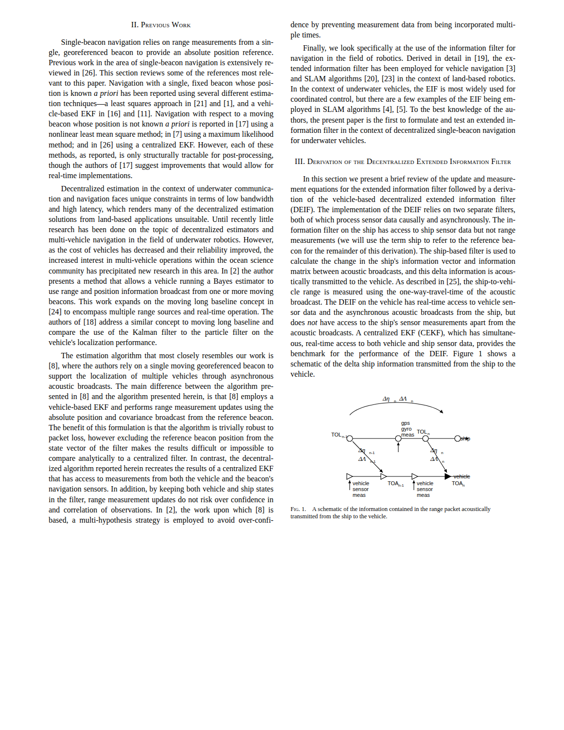II. Previous Work
Single-beacon navigation relies on range measurements from a single, georeferenced beacon to provide an absolute position reference. Previous work in the area of single-beacon navigation is extensively reviewed in [26]. This section reviews some of the references most relevant to this paper. Navigation with a single, fixed beacon whose position is known a priori has been reported using several different estimation techniques—a least squares approach in [21] and [1], and a vehicle-based EKF in [16] and [11]. Navigation with respect to a moving beacon whose position is not known a priori is reported in [17] using a nonlinear least mean square method; in [7] using a maximum likelihood method; and in [26] using a centralized EKF. However, each of these methods, as reported, is only structurally tractable for post-processing, though the authors of [17] suggest improvements that would allow for real-time implementations.
Decentralized estimation in the context of underwater communication and navigation faces unique constraints in terms of low bandwidth and high latency, which renders many of the decentralized estimation solutions from land-based applications unsuitable. Until recently little research has been done on the topic of decentralized estimators and multi-vehicle navigation in the field of underwater robotics. However, as the cost of vehicles has decreased and their reliability improved, the increased interest in multi-vehicle operations within the ocean science community has precipitated new research in this area. In [2] the author presents a method that allows a vehicle running a Bayes estimator to use range and position information broadcast from one or more moving beacons. This work expands on the moving long baseline concept in [24] to encompass multiple range sources and real-time operation. The authors of [18] address a similar concept to moving long baseline and compare the use of the Kalman filter to the particle filter on the vehicle's localization performance.
The estimation algorithm that most closely resembles our work is [8], where the authors rely on a single moving georeferenced beacon to support the localization of multiple vehicles through asynchronous acoustic broadcasts. The main difference between the algorithm presented in [8] and the algorithm presented herein, is that [8] employs a vehicle-based EKF and performs range measurement updates using the absolute position and covariance broadcast from the reference beacon. The benefit of this formulation is that the algorithm is trivially robust to packet loss, however excluding the reference beacon position from the state vector of the filter makes the results difficult or impossible to compare analytically to a centralized filter. In contrast, the decentralized algorithm reported herein recreates the results of a centralized EKF that has access to measurements from both the vehicle and the beacon's navigation sensors. In addition, by keeping both vehicle and ship states in the filter, range measurement updates do not risk over confidence in and correlation of observations. In [2], the work upon which [8] is based, a multi-hypothesis strategy is employed to avoid over-confidence by preventing measurement data from being incorporated multiple times.
Finally, we look specifically at the use of the information filter for navigation in the field of robotics. Derived in detail in [19], the extended information filter has been employed for vehicle navigation [3] and SLAM algorithms [20], [23] in the context of land-based robotics. In the context of underwater vehicles, the EIF is most widely used for coordinated control, but there are a few examples of the EIF being employed in SLAM algorithms [4], [5]. To the best knowledge of the authors, the present paper is the first to formulate and test an extended information filter in the context of decentralized single-beacon navigation for underwater vehicles.
III. Derivation of the Decentralized Extended Information Filter
In this section we present a brief review of the update and measurement equations for the extended information filter followed by a derivation of the vehicle-based decentralized extended information filter (DEIF). The implementation of the DEIF relies on two separate filters, both of which process sensor data causally and asynchronously. The information filter on the ship has access to ship sensor data but not range measurements (we will use the term ship to refer to the reference beacon for the remainder of this derivation). The ship-based filter is used to calculate the change in the ship's information vector and information matrix between acoustic broadcasts, and this delta information is acoustically transmitted to the vehicle. As described in [25], the ship-to-vehicle range is measured using the one-way-travel-time of the acoustic broadcast. The DEIF on the vehicle has real-time access to vehicle sensor data and the asynchronous acoustic broadcasts from the ship, but does not have access to the ship's sensor measurements apart from the acoustic broadcasts. A centralized EKF (CEKF), which has simultaneous, real-time access to both vehicle and ship sensor data, provides the benchmark for the performance of the DEIF. Figure 1 shows a schematic of the delta ship information transmitted from the ship to the vehicle.
Δη n ΔΛ n TOL n-1 TOL n ship gps gyro meas vehicle TOA n-1 TOA n Δη n-1 ΔΛ n-1 Δη n ΔΛ n vehicle sensor meas vehicle sensor meas
Fig. 1. A schematic of the information contained in the range packet acoustically transmitted from the ship to the vehicle.